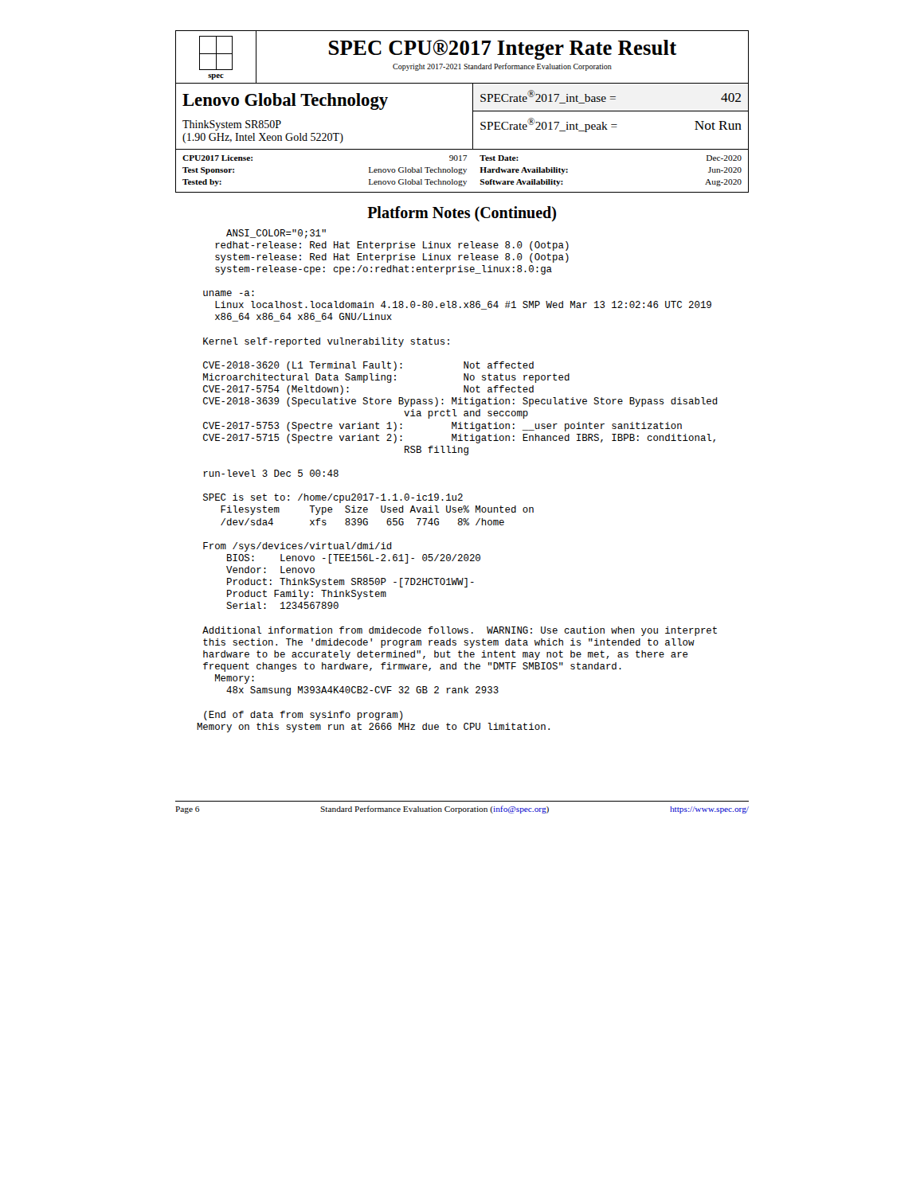spec
SPEC CPU®2017 Integer Rate Result
Copyright 2017-2021 Standard Performance Evaluation Corporation
Lenovo Global Technology
ThinkSystem SR850P
(1.90 GHz, Intel Xeon Gold 5220T)
SPECrate®2017_int_base = 402
SPECrate®2017_int_peak = Not Run
CPU2017 License: 9017
Test Sponsor: Lenovo Global Technology
Tested by: Lenovo Global Technology
Test Date: Dec-2020
Hardware Availability: Jun-2020
Software Availability: Aug-2020
Platform Notes (Continued)
     ANSI_COLOR="0;31"
   redhat-release: Red Hat Enterprise Linux release 8.0 (Ootpa)
   system-release: Red Hat Enterprise Linux release 8.0 (Ootpa)
   system-release-cpe: cpe:/o:redhat:enterprise_linux:8.0:ga

 uname -a:
   Linux localhost.localdomain 4.18.0-80.el8.x86_64 #1 SMP Wed Mar 13 12:02:46 UTC 2019
   x86_64 x86_64 x86_64 GNU/Linux

 Kernel self-reported vulnerability status:

 CVE-2018-3620 (L1 Terminal Fault):          Not affected
 Microarchitectural Data Sampling:           No status reported
 CVE-2017-5754 (Meltdown):                   Not affected
 CVE-2018-3639 (Speculative Store Bypass): Mitigation: Speculative Store Bypass disabled
                                   via prctl and seccomp
 CVE-2017-5753 (Spectre variant 1):        Mitigation: __user pointer sanitization
 CVE-2017-5715 (Spectre variant 2):        Mitigation: Enhanced IBRS, IBPB: conditional,
                                   RSB filling

 run-level 3 Dec 5 00:48

 SPEC is set to: /home/cpu2017-1.1.0-ic19.1u2
    Filesystem     Type  Size  Used Avail Use% Mounted on
    /dev/sda4      xfs   839G   65G  774G   8% /home

 From /sys/devices/virtual/dmi/id
     BIOS:    Lenovo -[TEE156L-2.61]- 05/20/2020
     Vendor:  Lenovo
     Product: ThinkSystem SR850P -[7D2HCTO1WW]-
     Product Family: ThinkSystem
     Serial:  1234567890

 Additional information from dmidecode follows.  WARNING: Use caution when you interpret
 this section. The 'dmidecode' program reads system data which is "intended to allow
 hardware to be accurately determined", but the intent may not be met, as there are
 frequent changes to hardware, firmware, and the "DMTF SMBIOS" standard.
   Memory:
     48x Samsung M393A4K40CB2-CVF 32 GB 2 rank 2933

 (End of data from sysinfo program)
Memory on this system run at 2666 MHz due to CPU limitation.
Page 6 Standard Performance Evaluation Corporation (info@spec.org) https://www.spec.org/